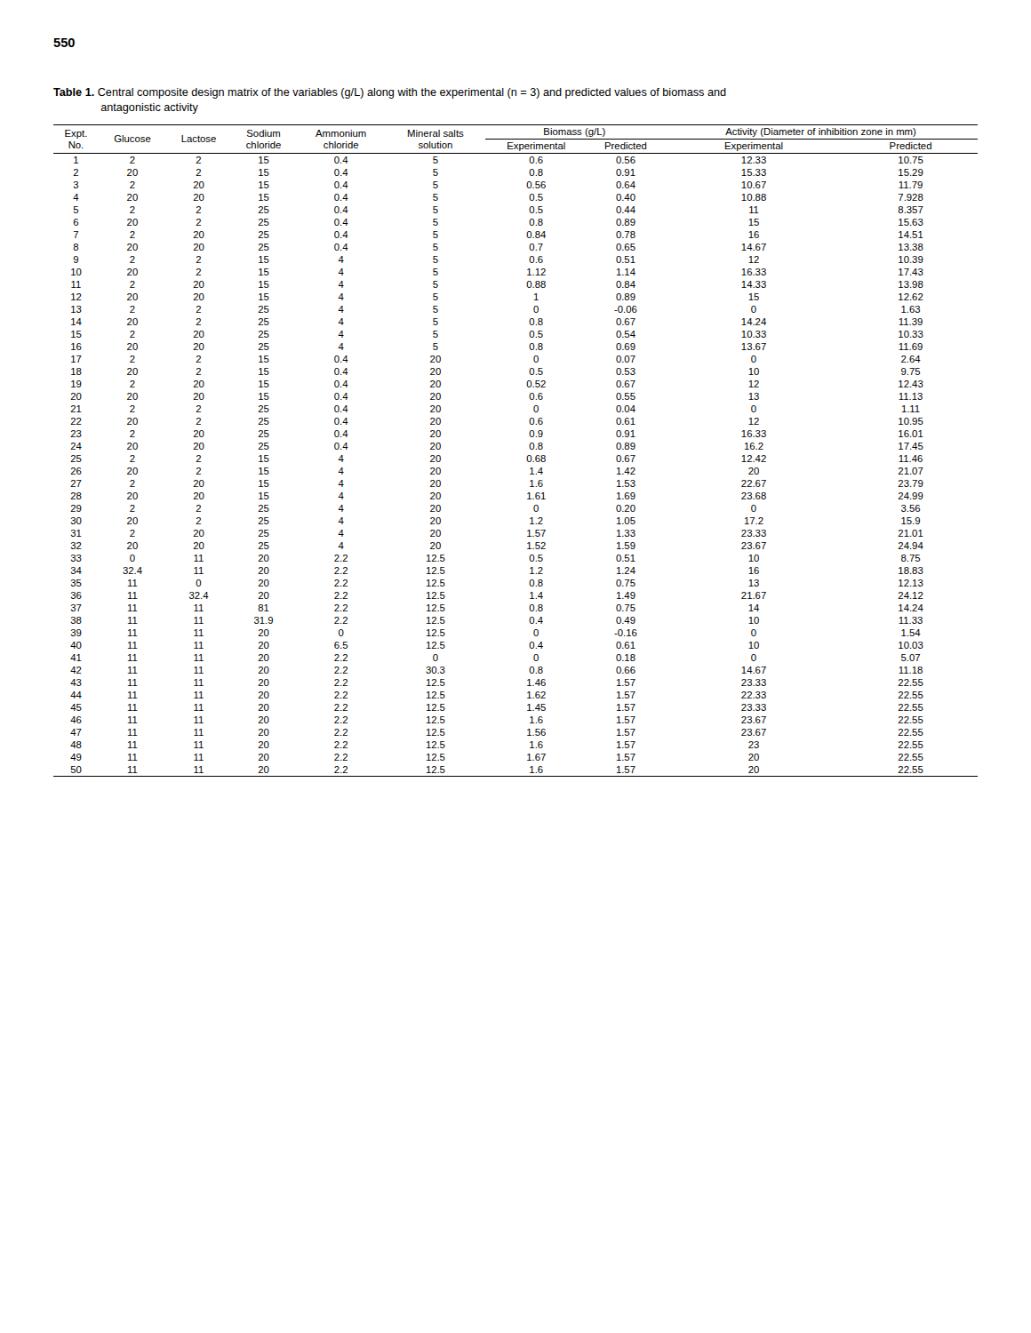550
Table 1. Central composite design matrix of the variables (g/L) along with the experimental (n = 3) and predicted values of biomass and antagonistic activity
| Expt. No. | Glucose | Lactose | Sodium chloride | Ammonium chloride | Mineral salts solution | Biomass (g/L) | Activity (Diameter of inhibition zone in mm) |
| --- | --- | --- | --- | --- | --- | --- | --- |
| Experimental | Predicted | Experimental | Predicted |
| 1 | 2 | 2 | 15 | 0.4 | 5 | 0.6 | 0.56 | 12.33 | 10.75 |
| 2 | 20 | 2 | 15 | 0.4 | 5 | 0.8 | 0.91 | 15.33 | 15.29 |
| 3 | 2 | 20 | 15 | 0.4 | 5 | 0.56 | 0.64 | 10.67 | 11.79 |
| 4 | 20 | 20 | 15 | 0.4 | 5 | 0.5 | 0.40 | 10.88 | 7.928 |
| 5 | 2 | 2 | 25 | 0.4 | 5 | 0.5 | 0.44 | 11 | 8.357 |
| 6 | 20 | 2 | 25 | 0.4 | 5 | 0.8 | 0.89 | 15 | 15.63 |
| 7 | 2 | 20 | 25 | 0.4 | 5 | 0.84 | 0.78 | 16 | 14.51 |
| 8 | 20 | 20 | 25 | 0.4 | 5 | 0.7 | 0.65 | 14.67 | 13.38 |
| 9 | 2 | 2 | 15 | 4 | 5 | 0.6 | 0.51 | 12 | 10.39 |
| 10 | 20 | 2 | 15 | 4 | 5 | 1.12 | 1.14 | 16.33 | 17.43 |
| 11 | 2 | 20 | 15 | 4 | 5 | 0.88 | 0.84 | 14.33 | 13.98 |
| 12 | 20 | 20 | 15 | 4 | 5 | 1 | 0.89 | 15 | 12.62 |
| 13 | 2 | 2 | 25 | 4 | 5 | 0 | -0.06 | 0 | 1.63 |
| 14 | 20 | 2 | 25 | 4 | 5 | 0.8 | 0.67 | 14.24 | 11.39 |
| 15 | 2 | 20 | 25 | 4 | 5 | 0.5 | 0.54 | 10.33 | 10.33 |
| 16 | 20 | 20 | 25 | 4 | 5 | 0.8 | 0.69 | 13.67 | 11.69 |
| 17 | 2 | 2 | 15 | 0.4 | 20 | 0 | 0.07 | 0 | 2.64 |
| 18 | 20 | 2 | 15 | 0.4 | 20 | 0.5 | 0.53 | 10 | 9.75 |
| 19 | 2 | 20 | 15 | 0.4 | 20 | 0.52 | 0.67 | 12 | 12.43 |
| 20 | 20 | 20 | 15 | 0.4 | 20 | 0.6 | 0.55 | 13 | 11.13 |
| 21 | 2 | 2 | 25 | 0.4 | 20 | 0 | 0.04 | 0 | 1.11 |
| 22 | 20 | 2 | 25 | 0.4 | 20 | 0.6 | 0.61 | 12 | 10.95 |
| 23 | 2 | 20 | 25 | 0.4 | 20 | 0.9 | 0.91 | 16.33 | 16.01 |
| 24 | 20 | 20 | 25 | 0.4 | 20 | 0.8 | 0.89 | 16.2 | 17.45 |
| 25 | 2 | 2 | 15 | 4 | 20 | 0.68 | 0.67 | 12.42 | 11.46 |
| 26 | 20 | 2 | 15 | 4 | 20 | 1.4 | 1.42 | 20 | 21.07 |
| 27 | 2 | 20 | 15 | 4 | 20 | 1.6 | 1.53 | 22.67 | 23.79 |
| 28 | 20 | 20 | 15 | 4 | 20 | 1.61 | 1.69 | 23.68 | 24.99 |
| 29 | 2 | 2 | 25 | 4 | 20 | 0 | 0.20 | 0 | 3.56 |
| 30 | 20 | 2 | 25 | 4 | 20 | 1.2 | 1.05 | 17.2 | 15.9 |
| 31 | 2 | 20 | 25 | 4 | 20 | 1.57 | 1.33 | 23.33 | 21.01 |
| 32 | 20 | 20 | 25 | 4 | 20 | 1.52 | 1.59 | 23.67 | 24.94 |
| 33 | 0 | 11 | 20 | 2.2 | 12.5 | 0.5 | 0.51 | 10 | 8.75 |
| 34 | 32.4 | 11 | 20 | 2.2 | 12.5 | 1.2 | 1.24 | 16 | 18.83 |
| 35 | 11 | 0 | 20 | 2.2 | 12.5 | 0.8 | 0.75 | 13 | 12.13 |
| 36 | 11 | 32.4 | 20 | 2.2 | 12.5 | 1.4 | 1.49 | 21.67 | 24.12 |
| 37 | 11 | 11 | 81 | 2.2 | 12.5 | 0.8 | 0.75 | 14 | 14.24 |
| 38 | 11 | 11 | 31.9 | 2.2 | 12.5 | 0.4 | 0.49 | 10 | 11.33 |
| 39 | 11 | 11 | 20 | 0 | 12.5 | 0 | -0.16 | 0 | 1.54 |
| 40 | 11 | 11 | 20 | 6.5 | 12.5 | 0.4 | 0.61 | 10 | 10.03 |
| 41 | 11 | 11 | 20 | 2.2 | 0 | 0 | 0.18 | 0 | 5.07 |
| 42 | 11 | 11 | 20 | 2.2 | 30.3 | 0.8 | 0.66 | 14.67 | 11.18 |
| 43 | 11 | 11 | 20 | 2.2 | 12.5 | 1.46 | 1.57 | 23.33 | 22.55 |
| 44 | 11 | 11 | 20 | 2.2 | 12.5 | 1.62 | 1.57 | 22.33 | 22.55 |
| 45 | 11 | 11 | 20 | 2.2 | 12.5 | 1.45 | 1.57 | 23.33 | 22.55 |
| 46 | 11 | 11 | 20 | 2.2 | 12.5 | 1.6 | 1.57 | 23.67 | 22.55 |
| 47 | 11 | 11 | 20 | 2.2 | 12.5 | 1.56 | 1.57 | 23.67 | 22.55 |
| 48 | 11 | 11 | 20 | 2.2 | 12.5 | 1.6 | 1.57 | 23 | 22.55 |
| 49 | 11 | 11 | 20 | 2.2 | 12.5 | 1.67 | 1.57 | 20 | 22.55 |
| 50 | 11 | 11 | 20 | 2.2 | 12.5 | 1.6 | 1.57 | 20 | 22.55 |